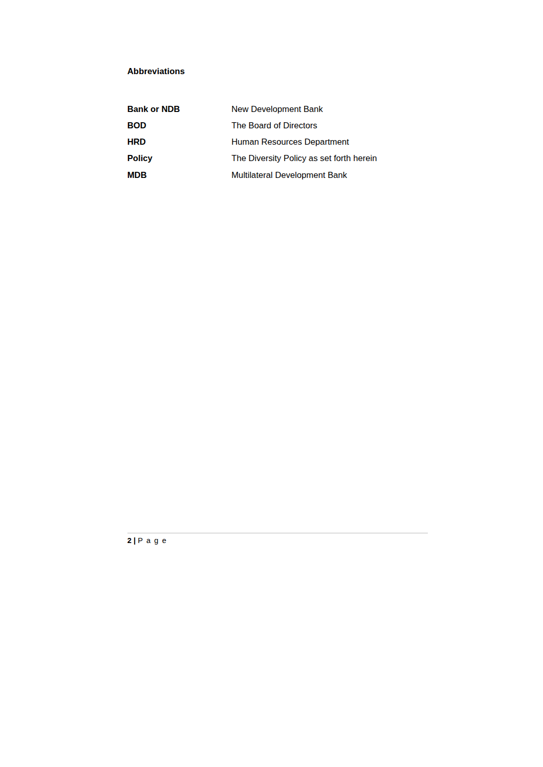Abbreviations
| Bank or NDB | New Development Bank |
| BOD | The Board of Directors |
| HRD | Human Resources Department |
| Policy | The Diversity Policy as set forth herein |
| MDB | Multilateral Development Bank |
2 | P a g e